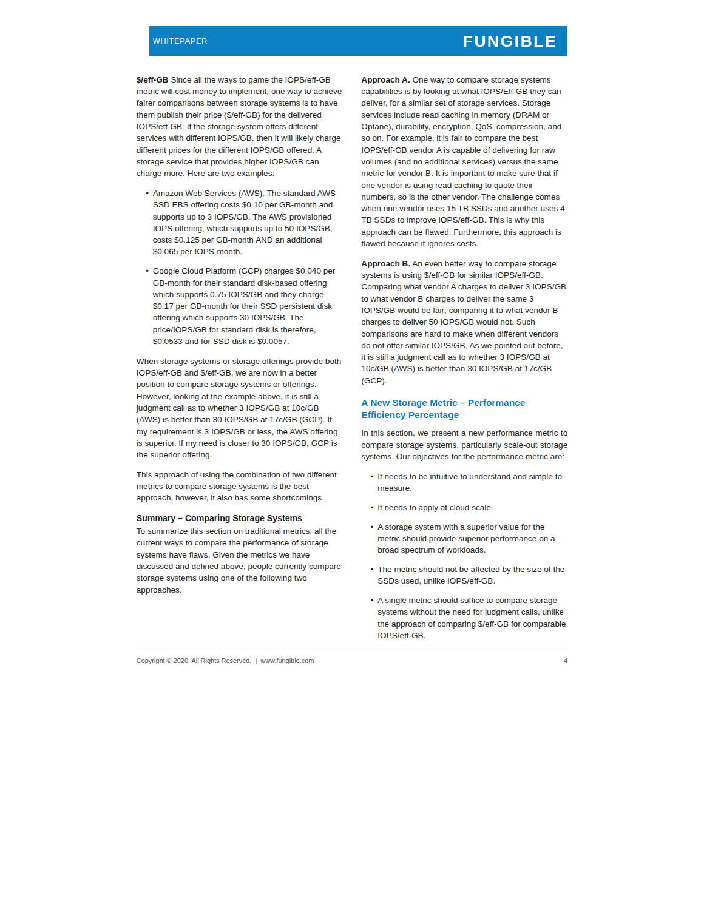WHITEPAPER FUNGIBLE
$/eff-GB Since all the ways to game the IOPS/eff-GB metric will cost money to implement, one way to achieve fairer comparisons between storage systems is to have them publish their price ($/eff-GB) for the delivered IOPS/eff-GB. If the storage system offers different services with different IOPS/GB, then it will likely charge different prices for the different IOPS/GB offered. A storage service that provides higher IOPS/GB can charge more. Here are two examples:
Amazon Web Services (AWS). The standard AWS SSD EBS offering costs $0.10 per GB-month and supports up to 3 IOPS/GB. The AWS provisioned IOPS offering, which supports up to 50 IOPS/GB, costs $0.125 per GB-month AND an additional $0.065 per IOPS-month.
Google Cloud Platform (GCP) charges $0.040 per GB-month for their standard disk-based offering which supports 0.75 IOPS/GB and they charge $0.17 per GB-month for their SSD persistent disk offering which supports 30 IOPS/GB. The price/IOPS/GB for standard disk is therefore, $0.0533 and for SSD disk is $0.0057.
When storage systems or storage offerings provide both IOPS/eff-GB and $/eff-GB, we are now in a better position to compare storage systems or offerings. However, looking at the example above, it is still a judgment call as to whether 3 IOPS/GB at 10c/GB (AWS) is better than 30 IOPS/GB at 17c/GB (GCP). If my requirement is 3 IOPS/GB or less, the AWS offering is superior. If my need is closer to 30 IOPS/GB, GCP is the superior offering.
This approach of using the combination of two different metrics to compare storage systems is the best approach, however, it also has some shortcomings.
Summary – Comparing Storage Systems
To summarize this section on traditional metrics, all the current ways to compare the performance of storage systems have flaws. Given the metrics we have discussed and defined above, people currently compare storage systems using one of the following two approaches.
Approach A. One way to compare storage systems capabilities is by looking at what IOPS/Eff-GB they can deliver, for a similar set of storage services. Storage services include read caching in memory (DRAM or Optane), durability, encryption, QoS, compression, and so on. For example, it is fair to compare the best IOPS/eff-GB vendor A is capable of delivering for raw volumes (and no additional services) versus the same metric for vendor B. It is important to make sure that if one vendor is using read caching to quote their numbers, so is the other vendor. The challenge comes when one vendor uses 15 TB SSDs and another uses 4 TB SSDs to improve IOPS/eff-GB. This is why this approach can be flawed. Furthermore, this approach is flawed because it ignores costs.
Approach B. An even better way to compare storage systems is using $/eff-GB for similar IOPS/eff-GB. Comparing what vendor A charges to deliver 3 IOPS/GB to what vendor B charges to deliver the same 3 IOPS/GB would be fair; comparing it to what vendor B charges to deliver 50 IOPS/GB would not. Such comparisons are hard to make when different vendors do not offer similar IOPS/GB. As we pointed out before, it is still a judgment call as to whether 3 IOPS/GB at 10c/GB (AWS) is better than 30 IOPS/GB at 17c/GB (GCP).
A New Storage Metric – Performance Efficiency Percentage
In this section, we present a new performance metric to compare storage systems, particularly scale-out storage systems. Our objectives for the performance metric are:
It needs to be intuitive to understand and simple to measure.
It needs to apply at cloud scale.
A storage system with a superior value for the metric should provide superior performance on a broad spectrum of workloads.
The metric should not be affected by the size of the SSDs used, unlike IOPS/eff-GB.
A single metric should suffice to compare storage systems without the need for judgment calls, unlike the approach of comparing $/eff-GB for comparable IOPS/eff-GB.
Copyright © 2020. All Rights Reserved. | www.fungible.com 4